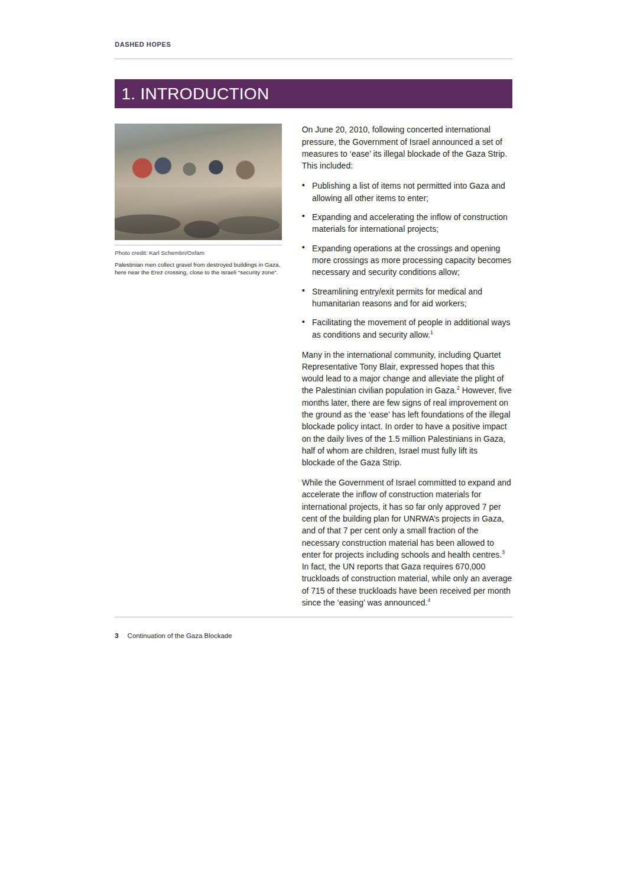Dashed Hopes
1. INTRODUCTION
Photo credit: Karl Schembri/Oxfam
Palestinian men collect gravel from destroyed buildings in Gaza, here near the Erez crossing, close to the Israeli “security zone”.
On June 20, 2010, following concerted international pressure, the Government of Israel announced a set of measures to ‘ease’ its illegal blockade of the Gaza Strip. This included:
Publishing a list of items not permitted into Gaza and allowing all other items to enter;
Expanding and accelerating the inflow of construction materials for international projects;
Expanding operations at the crossings and opening more crossings as more processing capacity becomes necessary and security conditions allow;
Streamlining entry/exit permits for medical and humanitarian reasons and for aid workers;
Facilitating the movement of people in additional ways as conditions and security allow.1
Many in the international community, including Quartet Representative Tony Blair, expressed hopes that this would lead to a major change and alleviate the plight of the Palestinian civilian population in Gaza.2 However, five months later, there are few signs of real improvement on the ground as the ‘ease’ has left foundations of the illegal blockade policy intact. In order to have a positive impact on the daily lives of the 1.5 million Palestinians in Gaza, half of whom are children, Israel must fully lift its blockade of the Gaza Strip.
While the Government of Israel committed to expand and accelerate the inflow of construction materials for international projects, it has so far only approved 7 per cent of the building plan for UNRWA’s projects in Gaza, and of that 7 per cent only a small fraction of the necessary construction material has been allowed to enter for projects including schools and health centres.3 In fact, the UN reports that Gaza requires 670,000 truckloads of construction material, while only an average of 715 of these truckloads have been received per month since the ‘easing’ was announced.4
3 Continuation of the Gaza Blockade